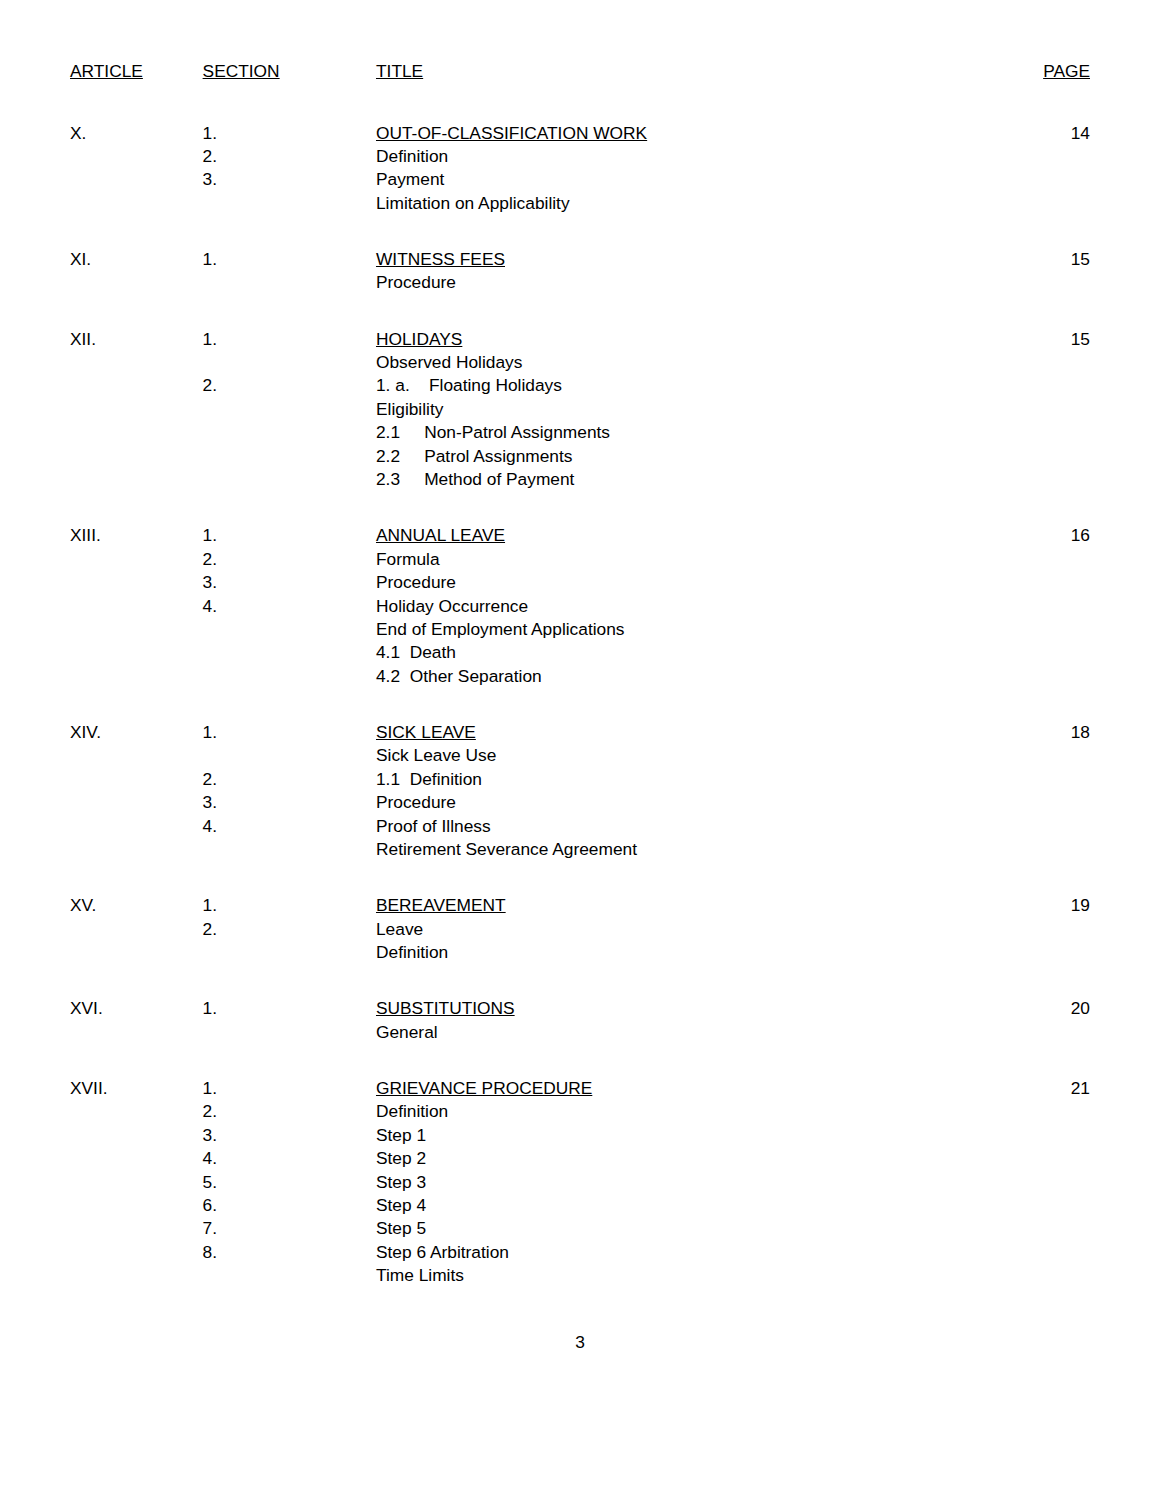| ARTICLE | SECTION | TITLE | PAGE |
| --- | --- | --- | --- |
| X. | 1. 2. 3. | OUT-OF-CLASSIFICATION WORK Definition Payment Limitation on Applicability | 14 |
| XI. | 1. | WITNESS FEES Procedure | 15 |
| XII. | 1. 2. | HOLIDAYS Observed Holidays 1. a. Floating Holidays Eligibility 2.1 Non-Patrol Assignments 2.2 Patrol Assignments 2.3 Method of Payment | 15 |
| XIII. | 1. 2. 3. 4. | ANNUAL LEAVE Formula Procedure Holiday Occurrence End of Employment Applications 4.1 Death 4.2 Other Separation | 16 |
| XIV. | 1. 2. 3. 4. | SICK LEAVE Sick Leave Use 1.1 Definition Procedure Proof of Illness Retirement Severance Agreement | 18 |
| XV. | 1. 2. | BEREAVEMENT Leave Definition | 19 |
| XVI. | 1. | SUBSTITUTIONS General | 20 |
| XVII. | 1. 2. 3. 4. 5. 6. 7. 8. | GRIEVANCE PROCEDURE Definition Step 1 Step 2 Step 3 Step 4 Step 5 Step 6 Arbitration Time Limits | 21 |
3